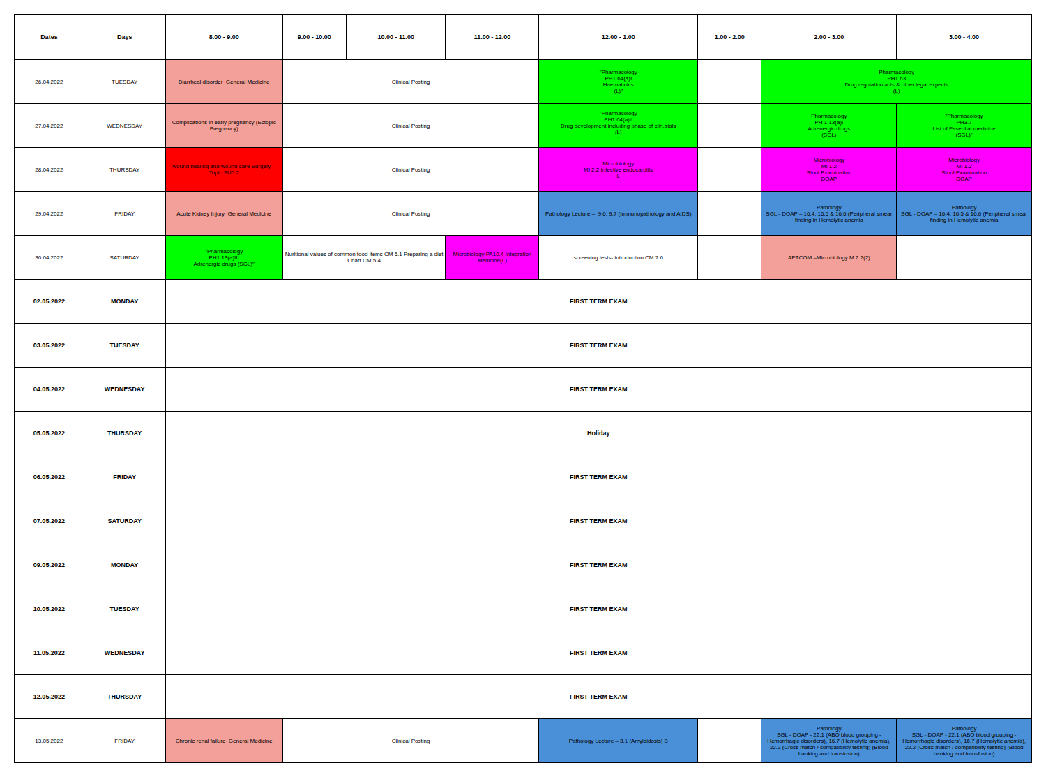| Dates | Days | 8.00 - 9.00 | 9.00 - 10.00 | 10.00 - 11.00 | 11.00 - 12.00 | 12.00 - 1.00 | 1.00 - 2.00 | 2.00 - 3.00 | 3.00 - 4.00 |
| --- | --- | --- | --- | --- | --- | --- | --- | --- | --- |
| 26.04.2022 | TUESDAY | Diarrheal disorder General Medicine | Clinical Posting | "Pharmacology PH1.64(a)I Haematinics (L)" | | Pharmacology PH1.63 Drug regulation acts & other legal expects (L) |
| 27.04.2022 | WEDNESDAY | Complications in early pregnancy (Ectopic Pregnancy) | Clinical Posting | "Pharmacology PH1.64(a)II Drug development including phase of clin.trials (L) " | | Pharmacology PH 1.13(a)I Adrenergic drugs (SGL) | "Pharmacology PH3.7 List of Essential medicine (SGL)" |
| 28.04.2022 | THURSDAY | wound healing and wound care Surgery Topic SU5.2 | Clinical Posting | Microbiology MI 2.2 Infective endocarditis L | | Microbiology MI 1.2 Stool Examination DOAP | Microbiology MI 1.2 Stool Examination DOAP |
| 29.04.2022 | FRIDAY | Acute Kidney Injury General Medicine | Clinical Posting | Pathology Lecture – 9.6, 9.7 (Immunopathology and AIDS) | | Pathology SGL - DOAP – 16.4, 16.5 & 16.6 (Peripheral smear finding in Hemolytic anemia | Pathology SGL - DOAP – 16.4, 16.5 & 16.6 (Peripheral smear finding in Hemolytic anemia |
| 30.04.2022 | SATURDAY | "Pharmacology PH1.13(a)III Adrenergic drugs (SGL)" | Nuritional values of common food items CM 5.1 Preparing a diet Chart CM 5.4 | Microbiology PA10.4 Integration Medicine(L) | screening tests- introduction CM 7.6 | | AETCOM –Microbiology M 2.2(2) | |
| 02.05.2022 | MONDAY | FIRST TERM EXAM |
| 03.05.2022 | TUESDAY | FIRST TERM EXAM |
| 04.05.2022 | WEDNESDAY | FIRST TERM EXAM |
| 05.05.2022 | THURSDAY | Holiday |
| 06.05.2022 | FRIDAY | FIRST TERM EXAM |
| 07.05.2022 | SATURDAY | FIRST TERM EXAM |
| 09.05.2022 | MONDAY | FIRST TERM EXAM |
| 10.05.2022 | TUESDAY | FIRST TERM EXAM |
| 11.05.2022 | WEDNESDAY | FIRST TERM EXAM |
| 12.05.2022 | THURSDAY | FIRST TERM EXAM |
| 13.05.2022 | FRIDAY | Chronic renal failure General Medicine | Clinical Posting | Pathology Lecture – 3.1 (Amyloidosis) B | | Pathology SGL - DOAP - 22.1 (ABO blood grouping -Hemorrhagic disorders), 16.7 (Hemolytic anemia), 22.2 (Cross match / compatibility testing) (Blood banking and transfusion) | Pathology SGL - DOAP - 22.1 (ABO blood grouping -Hemorrhagic disorders), 16.7 (Hemolytic anemia), 22.2 (Cross match / compatibility testing) (Blood banking and transfusion) |